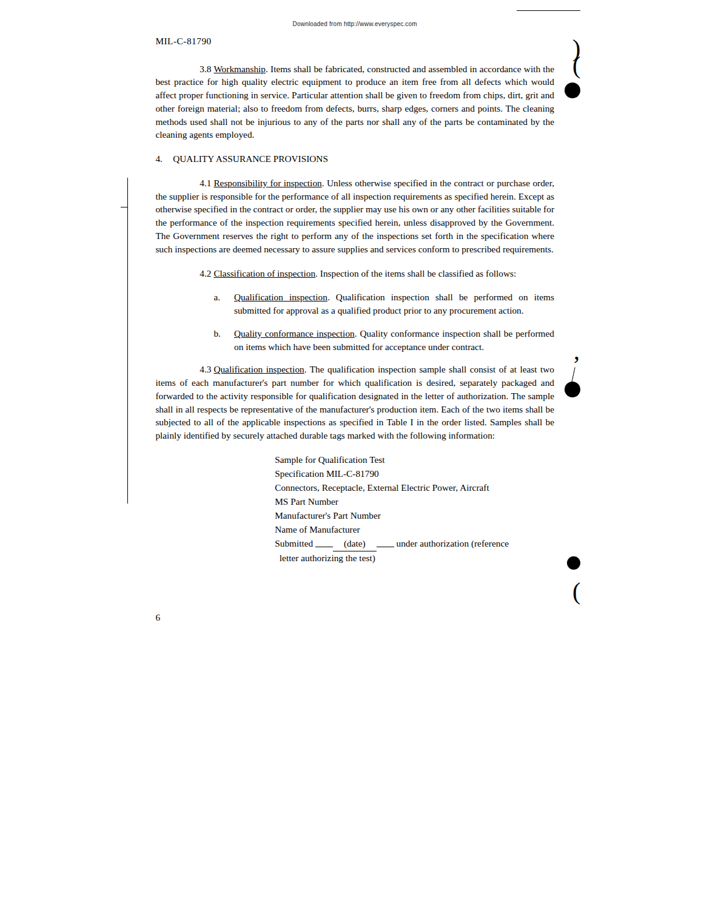Downloaded from http://www.everyspec.com
MIL-C-81790
)
(
’
(
3.8 Workmanship. Items shall be fabricated, constructed and assembled in accordance with the best practice for high quality electric equipment to produce an item free from all defects which would affect proper functioning in service. Particular attention shall be given to freedom from chips, dirt, grit and other foreign material; also to freedom from defects, burrs, sharp edges, corners and points. The cleaning methods used shall not be injurious to any of the parts nor shall any of the parts be contaminated by the cleaning agents employed.
4. QUALITY ASSURANCE PROVISIONS
4.1 Responsibility for inspection. Unless otherwise specified in the contract or purchase order, the supplier is responsible for the performance of all inspection requirements as specified herein. Except as otherwise specified in the contract or order, the supplier may use his own or any other facilities suitable for the performance of the inspection requirements specified herein, unless disapproved by the Government. The Government reserves the right to perform any of the inspections set forth in the specification where such inspections are deemed necessary to assure supplies and services conform to prescribed requirements.
4.2 Classification of inspection. Inspection of the items shall be classified as follows:
a. Qualification inspection. Qualification inspection shall be performed on items submitted for approval as a qualified product prior to any procurement action.
b. Quality conformance inspection. Quality conformance inspection shall be performed on items which have been submitted for acceptance under contract.
4.3 Qualification inspection. The qualification inspection sample shall consist of at least two items of each manufacturer's part number for which qualification is desired, separately packaged and forwarded to the activity responsible for qualification designated in the letter of authorization. The sample shall in all respects be representative of the manufacturer's production item. Each of the two items shall be subjected to all of the applicable inspections as specified in Table I in the order listed. Samples shall be plainly identified by securely attached durable tags marked with the following information:
Sample for Qualification Test
Specification MIL-C-81790
Connectors, Receptacle, External Electric Power, Aircraft
MS Part Number
Manufacturer's Part Number
Name of Manufacturer
Submitted (date) under authorization (reference
letter authorizing the test)
6